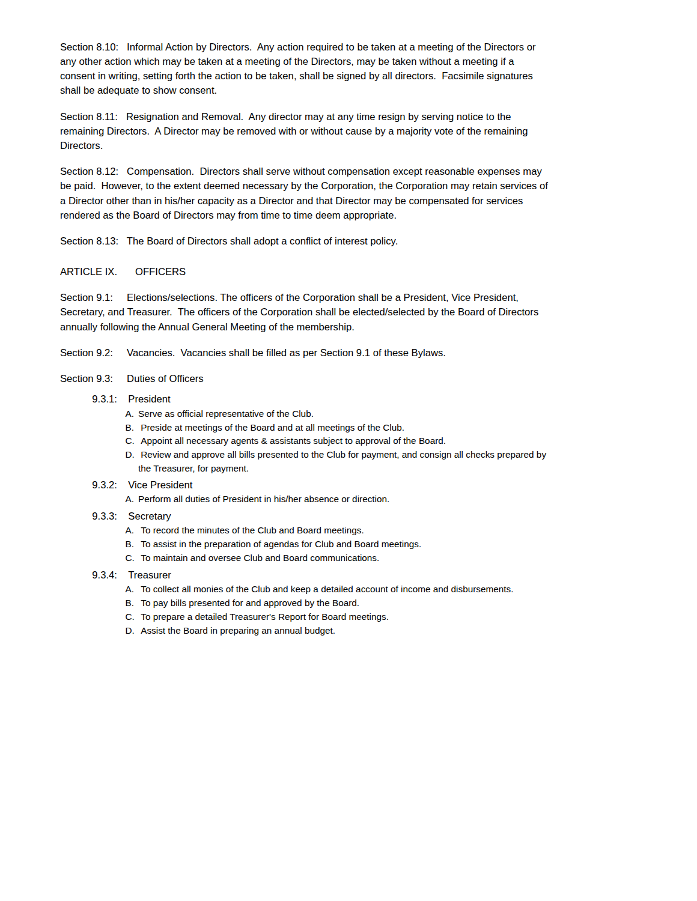Section 8.10: Informal Action by Directors. Any action required to be taken at a meeting of the Directors or any other action which may be taken at a meeting of the Directors, may be taken without a meeting if a consent in writing, setting forth the action to be taken, shall be signed by all directors. Facsimile signatures shall be adequate to show consent.
Section 8.11: Resignation and Removal. Any director may at any time resign by serving notice to the remaining Directors. A Director may be removed with or without cause by a majority vote of the remaining Directors.
Section 8.12: Compensation. Directors shall serve without compensation except reasonable expenses may be paid. However, to the extent deemed necessary by the Corporation, the Corporation may retain services of a Director other than in his/her capacity as a Director and that Director may be compensated for services rendered as the Board of Directors may from time to time deem appropriate.
Section 8.13: The Board of Directors shall adopt a conflict of interest policy.
ARTICLE IX. OFFICERS
Section 9.1: Elections/selections. The officers of the Corporation shall be a President, Vice President, Secretary, and Treasurer. The officers of the Corporation shall be elected/selected by the Board of Directors annually following the Annual General Meeting of the membership.
Section 9.2: Vacancies. Vacancies shall be filled as per Section 9.1 of these Bylaws.
Section 9.3: Duties of Officers
9.3.1: President
A. Serve as official representative of the Club.
B. Preside at meetings of the Board and at all meetings of the Club.
C. Appoint all necessary agents & assistants subject to approval of the Board.
D. Review and approve all bills presented to the Club for payment, and consign all checks prepared by the Treasurer, for payment.
9.3.2: Vice President
A. Perform all duties of President in his/her absence or direction.
9.3.3: Secretary
A. To record the minutes of the Club and Board meetings.
B. To assist in the preparation of agendas for Club and Board meetings.
C. To maintain and oversee Club and Board communications.
9.3.4: Treasurer
A. To collect all monies of the Club and keep a detailed account of income and disbursements.
B. To pay bills presented for and approved by the Board.
C. To prepare a detailed Treasurer's Report for Board meetings.
D. Assist the Board in preparing an annual budget.